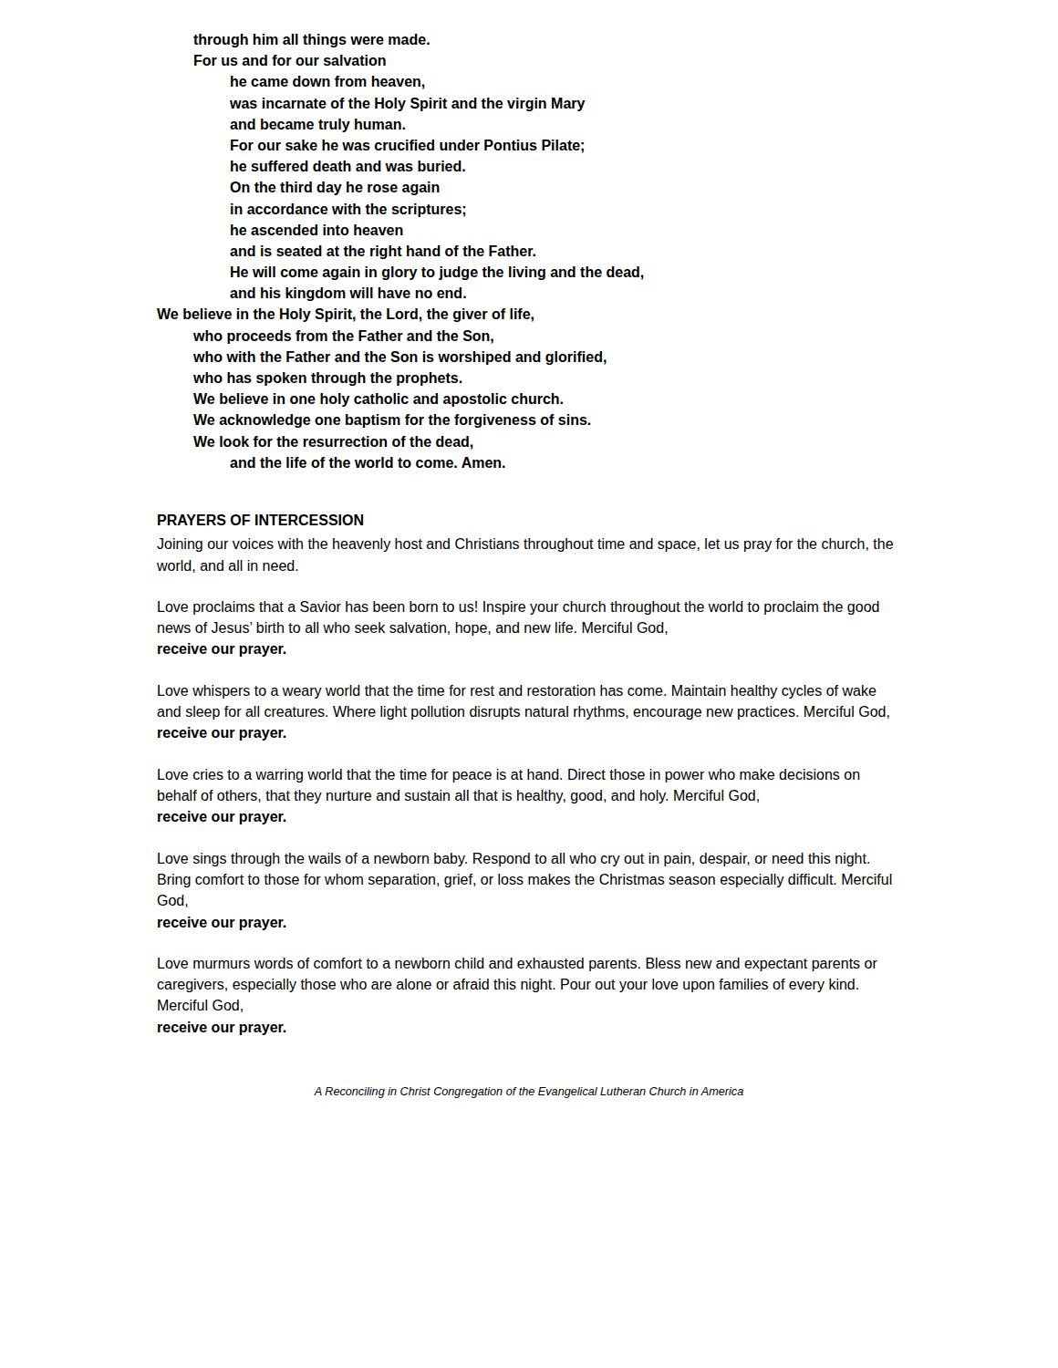through him all things were made.
For us and for our salvation
he came down from heaven,
was incarnate of the Holy Spirit and the virgin Mary
and became truly human.
For our sake he was crucified under Pontius Pilate;
he suffered death and was buried.
On the third day he rose again
in accordance with the scriptures;
he ascended into heaven
and is seated at the right hand of the Father.
He will come again in glory to judge the living and the dead,
and his kingdom will have no end.
We believe in the Holy Spirit, the Lord, the giver of life,
who proceeds from the Father and the Son,
who with the Father and the Son is worshiped and glorified,
who has spoken through the prophets.
We believe in one holy catholic and apostolic church.
We acknowledge one baptism for the forgiveness of sins.
We look for the resurrection of the dead,
and the life of the world to come. Amen.
Prayers of Intercession
Joining our voices with the heavenly host and Christians throughout time and space, let us pray for the church, the world, and all in need.
Love proclaims that a Savior has been born to us! Inspire your church throughout the world to proclaim the good news of Jesus’ birth to all who seek salvation, hope, and new life. Merciful God,
receive our prayer.
Love whispers to a weary world that the time for rest and restoration has come. Maintain healthy cycles of wake and sleep for all creatures. Where light pollution disrupts natural rhythms, encourage new practices. Merciful God,
receive our prayer.
Love cries to a warring world that the time for peace is at hand. Direct those in power who make decisions on behalf of others, that they nurture and sustain all that is healthy, good, and holy. Merciful God,
receive our prayer.
Love sings through the wails of a newborn baby. Respond to all who cry out in pain, despair, or need this night. Bring comfort to those for whom separation, grief, or loss makes the Christmas season especially difficult. Merciful God,
receive our prayer.
Love murmurs words of comfort to a newborn child and exhausted parents. Bless new and expectant parents or caregivers, especially those who are alone or afraid this night. Pour out your love upon families of every kind. Merciful God,
receive our prayer.
A Reconciling in Christ Congregation of the Evangelical Lutheran Church in America